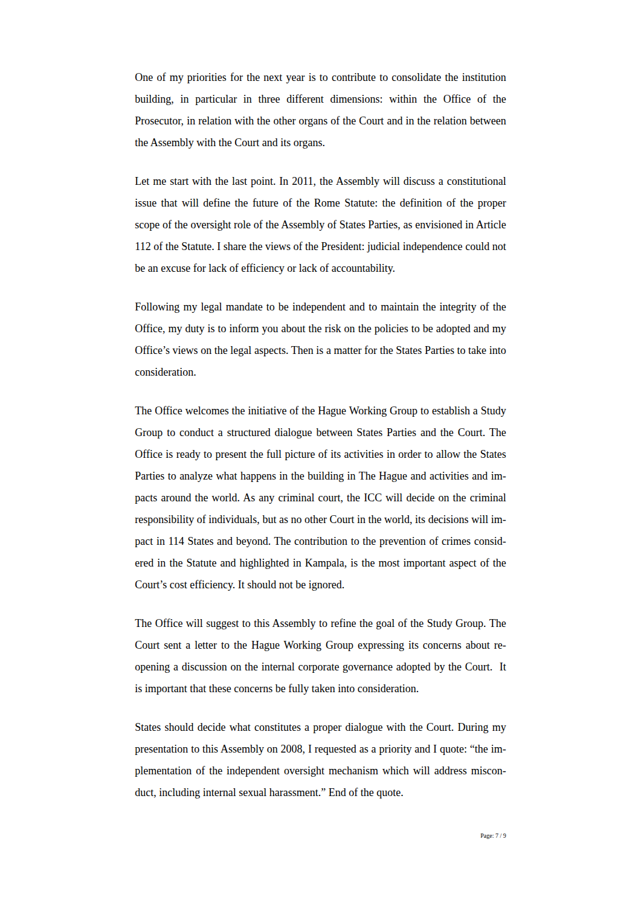One of my priorities for the next year is to contribute to consolidate the institution building, in particular in three different dimensions: within the Office of the Prosecutor, in relation with the other organs of the Court and in the relation between the Assembly with the Court and its organs.
Let me start with the last point. In 2011, the Assembly will discuss a constitutional issue that will define the future of the Rome Statute: the definition of the proper scope of the oversight role of the Assembly of States Parties, as envisioned in Article 112 of the Statute. I share the views of the President: judicial independence could not be an excuse for lack of efficiency or lack of accountability.
Following my legal mandate to be independent and to maintain the integrity of the Office, my duty is to inform you about the risk on the policies to be adopted and my Office’s views on the legal aspects. Then is a matter for the States Parties to take into consideration.
The Office welcomes the initiative of the Hague Working Group to establish a Study Group to conduct a structured dialogue between States Parties and the Court. The Office is ready to present the full picture of its activities in order to allow the States Parties to analyze what happens in the building in The Hague and activities and impacts around the world. As any criminal court, the ICC will decide on the criminal responsibility of individuals, but as no other Court in the world, its decisions will impact in 114 States and beyond. The contribution to the prevention of crimes considered in the Statute and highlighted in Kampala, is the most important aspect of the Court’s cost efficiency. It should not be ignored.
The Office will suggest to this Assembly to refine the goal of the Study Group. The Court sent a letter to the Hague Working Group expressing its concerns about reopening a discussion on the internal corporate governance adopted by the Court. It is important that these concerns be fully taken into consideration.
States should decide what constitutes a proper dialogue with the Court. During my presentation to this Assembly on 2008, I requested as a priority and I quote: “the implementation of the independent oversight mechanism which will address misconduct, including internal sexual harassment.” End of the quote.
Page: 7 / 9